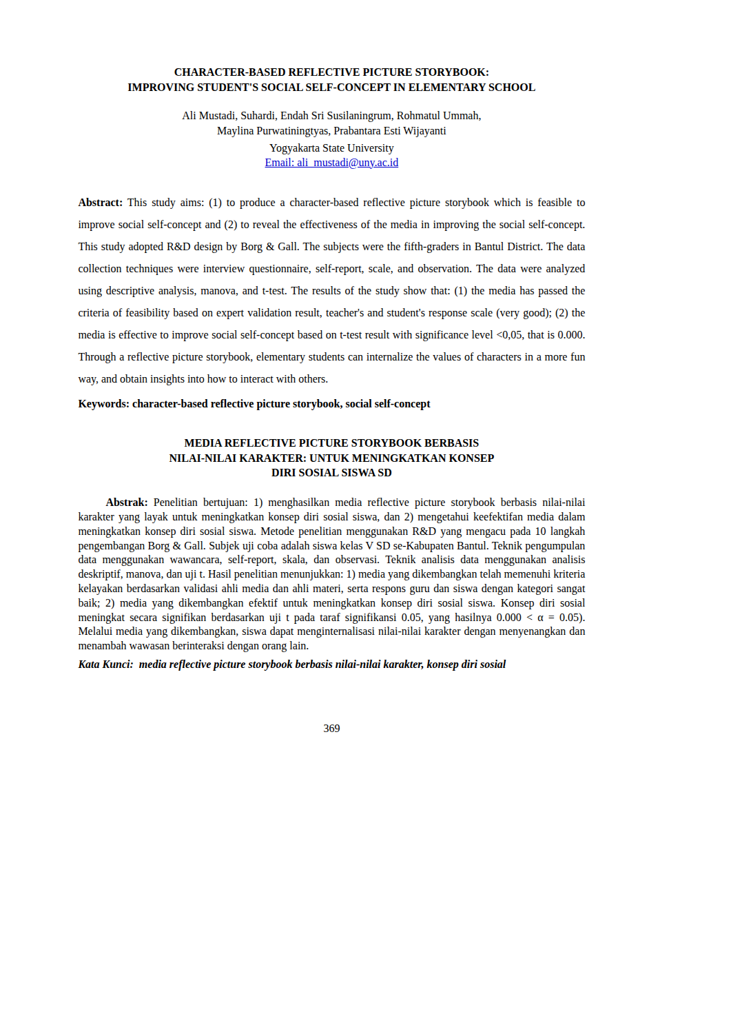Character-Based Reflective Picture Storybook:
Improving Student's Social Self-Concept in Elementary School
Ali Mustadi, Suhardi, Endah Sri Susilaningrum, Rohmatul Ummah,
Maylina Purwatiningtyas, Prabantara Esti Wijayanti
Yogyakarta State University
Email: ali_mustadi@uny.ac.id
Abstract: This study aims: (1) to produce a character-based reflective picture storybook which is feasible to improve social self-concept and (2) to reveal the effectiveness of the media in improving the social self-concept. This study adopted R&D design by Borg & Gall. The subjects were the fifth-graders in Bantul District. The data collection techniques were interview questionnaire, self-report, scale, and observation. The data were analyzed using descriptive analysis, manova, and t-test. The results of the study show that: (1) the media has passed the criteria of feasibility based on expert validation result, teacher's and student's response scale (very good); (2) the media is effective to improve social self-concept based on t-test result with significance level <0,05, that is 0.000. Through a reflective picture storybook, elementary students can internalize the values of characters in a more fun way, and obtain insights into how to interact with others.
Keywords: character-based reflective picture storybook, social self-concept
Media Reflective Picture Storybook Berbasis
Nilai-Nilai Karakter: Untuk Meningkatkan Konsep
Diri Sosial Siswa SD
Abstrak: Penelitian bertujuan: 1) menghasilkan media reflective picture storybook berbasis nilai-nilai karakter yang layak untuk meningkatkan konsep diri sosial siswa, dan 2) mengetahui keefektifan media dalam meningkatkan konsep diri sosial siswa. Metode penelitian menggunakan R&D yang mengacu pada 10 langkah pengembangan Borg & Gall. Subjek uji coba adalah siswa kelas V SD se-Kabupaten Bantul. Teknik pengumpulan data menggunakan wawancara, self-report, skala, dan observasi. Teknik analisis data menggunakan analisis deskriptif, manova, dan uji t. Hasil penelitian menunjukkan: 1) media yang dikembangkan telah memenuhi kriteria kelayakan berdasarkan validasi ahli media dan ahli materi, serta respons guru dan siswa dengan kategori sangat baik; 2) media yang dikembangkan efektif untuk meningkatkan konsep diri sosial siswa. Konsep diri sosial meningkat secara signifikan berdasarkan uji t pada taraf signifikansi 0.05, yang hasilnya 0.000 < α = 0.05). Melalui media yang dikembangkan, siswa dapat menginternalisasi nilai-nilai karakter dengan menyenangkan dan menambah wawasan berinteraksi dengan orang lain.
Kata Kunci: media reflective picture storybook berbasis nilai-nilai karakter, konsep diri sosial
369